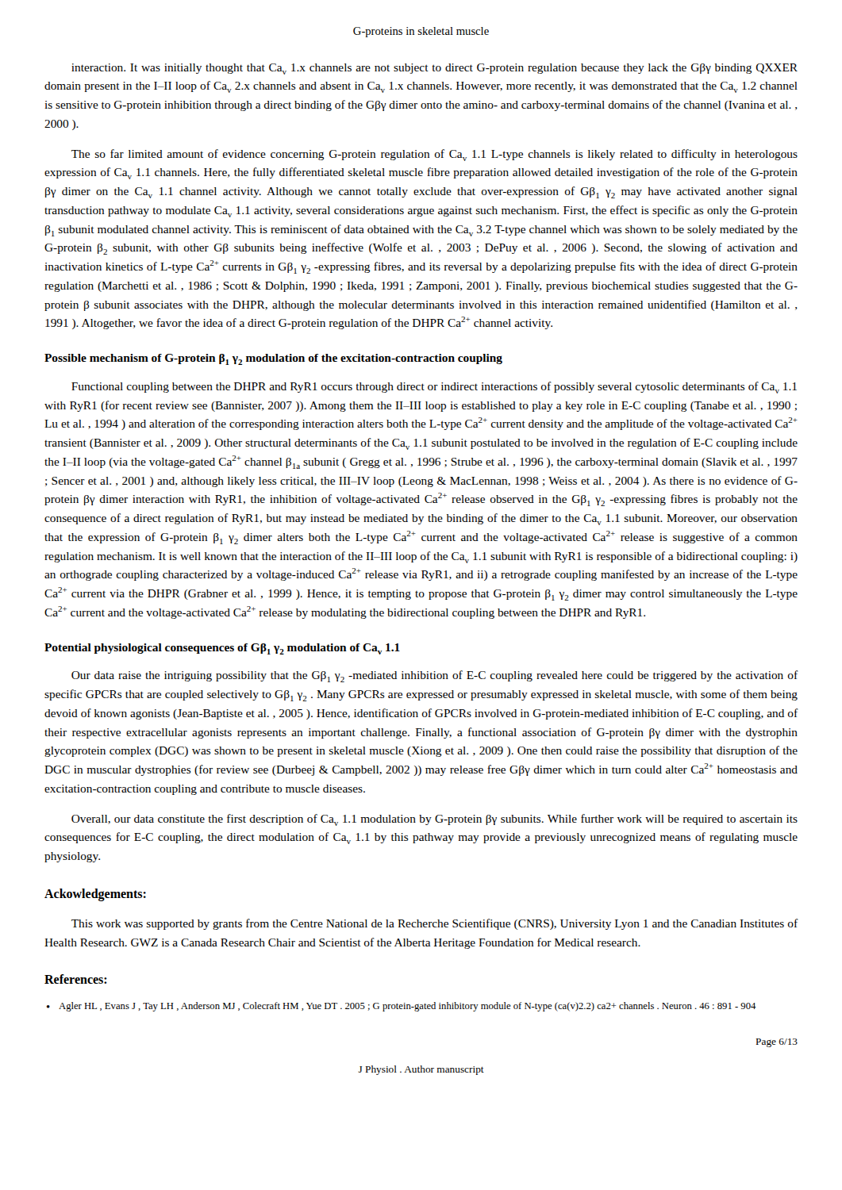G-proteins in skeletal muscle
interaction. It was initially thought that Cav 1.x channels are not subject to direct G-protein regulation because they lack the Gβγ binding QXXER domain present in the I–II loop of Cav 2.x channels and absent in Cav 1.x channels. However, more recently, it was demonstrated that the Cav 1.2 channel is sensitive to G-protein inhibition through a direct binding of the Gβγ dimer onto the amino- and carboxy-terminal domains of the channel (Ivanina et al. , 2000 ).
The so far limited amount of evidence concerning G-protein regulation of Cav 1.1 L-type channels is likely related to difficulty in heterologous expression of Cav 1.1 channels. Here, the fully differentiated skeletal muscle fibre preparation allowed detailed investigation of the role of the G-protein βγ dimer on the Cav 1.1 channel activity. Although we cannot totally exclude that over-expression of Gβ1 γ2 may have activated another signal transduction pathway to modulate Cav 1.1 activity, several considerations argue against such mechanism. First, the effect is specific as only the G-protein β1 subunit modulated channel activity. This is reminiscent of data obtained with the Cav 3.2 T-type channel which was shown to be solely mediated by the G-protein β2 subunit, with other Gβ subunits being ineffective (Wolfe et al. , 2003 ; DePuy et al. , 2006 ). Second, the slowing of activation and inactivation kinetics of L-type Ca2+ currents in Gβ1 γ2 -expressing fibres, and its reversal by a depolarizing prepulse fits with the idea of direct G-protein regulation (Marchetti et al. , 1986 ; Scott & Dolphin, 1990 ; Ikeda, 1991 ; Zamponi, 2001 ). Finally, previous biochemical studies suggested that the G-protein β subunit associates with the DHPR, although the molecular determinants involved in this interaction remained unidentified (Hamilton et al. , 1991 ). Altogether, we favor the idea of a direct G-protein regulation of the DHPR Ca2+ channel activity.
Possible mechanism of G-protein β1 γ2 modulation of the excitation-contraction coupling
Functional coupling between the DHPR and RyR1 occurs through direct or indirect interactions of possibly several cytosolic determinants of Cav 1.1 with RyR1 (for recent review see (Bannister, 2007 )). Among them the II–III loop is established to play a key role in E-C coupling (Tanabe et al. , 1990 ; Lu et al. , 1994 ) and alteration of the corresponding interaction alters both the L-type Ca2+ current density and the amplitude of the voltage-activated Ca2+ transient (Bannister et al. , 2009 ). Other structural determinants of the Cav 1.1 subunit postulated to be involved in the regulation of E-C coupling include the I–II loop (via the voltage-gated Ca2+ channel β1a subunit ( Gregg et al. , 1996 ; Strube et al. , 1996 ), the carboxy-terminal domain (Slavik et al. , 1997 ; Sencer et al. , 2001 ) and, although likely less critical, the III–IV loop (Leong & MacLennan, 1998 ; Weiss et al. , 2004 ). As there is no evidence of G-protein βγ dimer interaction with RyR1, the inhibition of voltage-activated Ca2+ release observed in the Gβ1 γ2 -expressing fibres is probably not the consequence of a direct regulation of RyR1, but may instead be mediated by the binding of the dimer to the Cav 1.1 subunit. Moreover, our observation that the expression of G-protein β1 γ2 dimer alters both the L-type Ca2+ current and the voltage-activated Ca2+ release is suggestive of a common regulation mechanism. It is well known that the interaction of the II–III loop of the Cav 1.1 subunit with RyR1 is responsible of a bidirectional coupling: i) an orthograde coupling characterized by a voltage-induced Ca2+ release via RyR1, and ii) a retrograde coupling manifested by an increase of the L-type Ca2+ current via the DHPR (Grabner et al. , 1999 ). Hence, it is tempting to propose that G-protein β1 γ2 dimer may control simultaneously the L-type Ca2+ current and the voltage-activated Ca2+ release by modulating the bidirectional coupling between the DHPR and RyR1.
Potential physiological consequences of Gβ1 γ2 modulation of Cav 1.1
Our data raise the intriguing possibility that the Gβ1 γ2 -mediated inhibition of E-C coupling revealed here could be triggered by the activation of specific GPCRs that are coupled selectively to Gβ1 γ2 . Many GPCRs are expressed or presumably expressed in skeletal muscle, with some of them being devoid of known agonists (Jean-Baptiste et al. , 2005 ). Hence, identification of GPCRs involved in G-protein-mediated inhibition of E-C coupling, and of their respective extracellular agonists represents an important challenge. Finally, a functional association of G-protein βγ dimer with the dystrophin glycoprotein complex (DGC) was shown to be present in skeletal muscle (Xiong et al. , 2009 ). One then could raise the possibility that disruption of the DGC in muscular dystrophies (for review see (Durbeej & Campbell, 2002 )) may release free Gβγ dimer which in turn could alter Ca2+ homeostasis and excitation-contraction coupling and contribute to muscle diseases.
Overall, our data constitute the first description of Cav 1.1 modulation by G-protein βγ subunits. While further work will be required to ascertain its consequences for E-C coupling, the direct modulation of Cav 1.1 by this pathway may provide a previously unrecognized means of regulating muscle physiology.
Ackowledgements:
This work was supported by grants from the Centre National de la Recherche Scientifique (CNRS), University Lyon 1 and the Canadian Institutes of Health Research. GWZ is a Canada Research Chair and Scientist of the Alberta Heritage Foundation for Medical research.
References:
Agler HL , Evans J , Tay LH , Anderson MJ , Colecraft HM , Yue DT . 2005 ; G protein-gated inhibitory module of N-type (ca(v)2.2) ca2+ channels . Neuron . 46 : 891 - 904
Page 6/13
J Physiol . Author manuscript